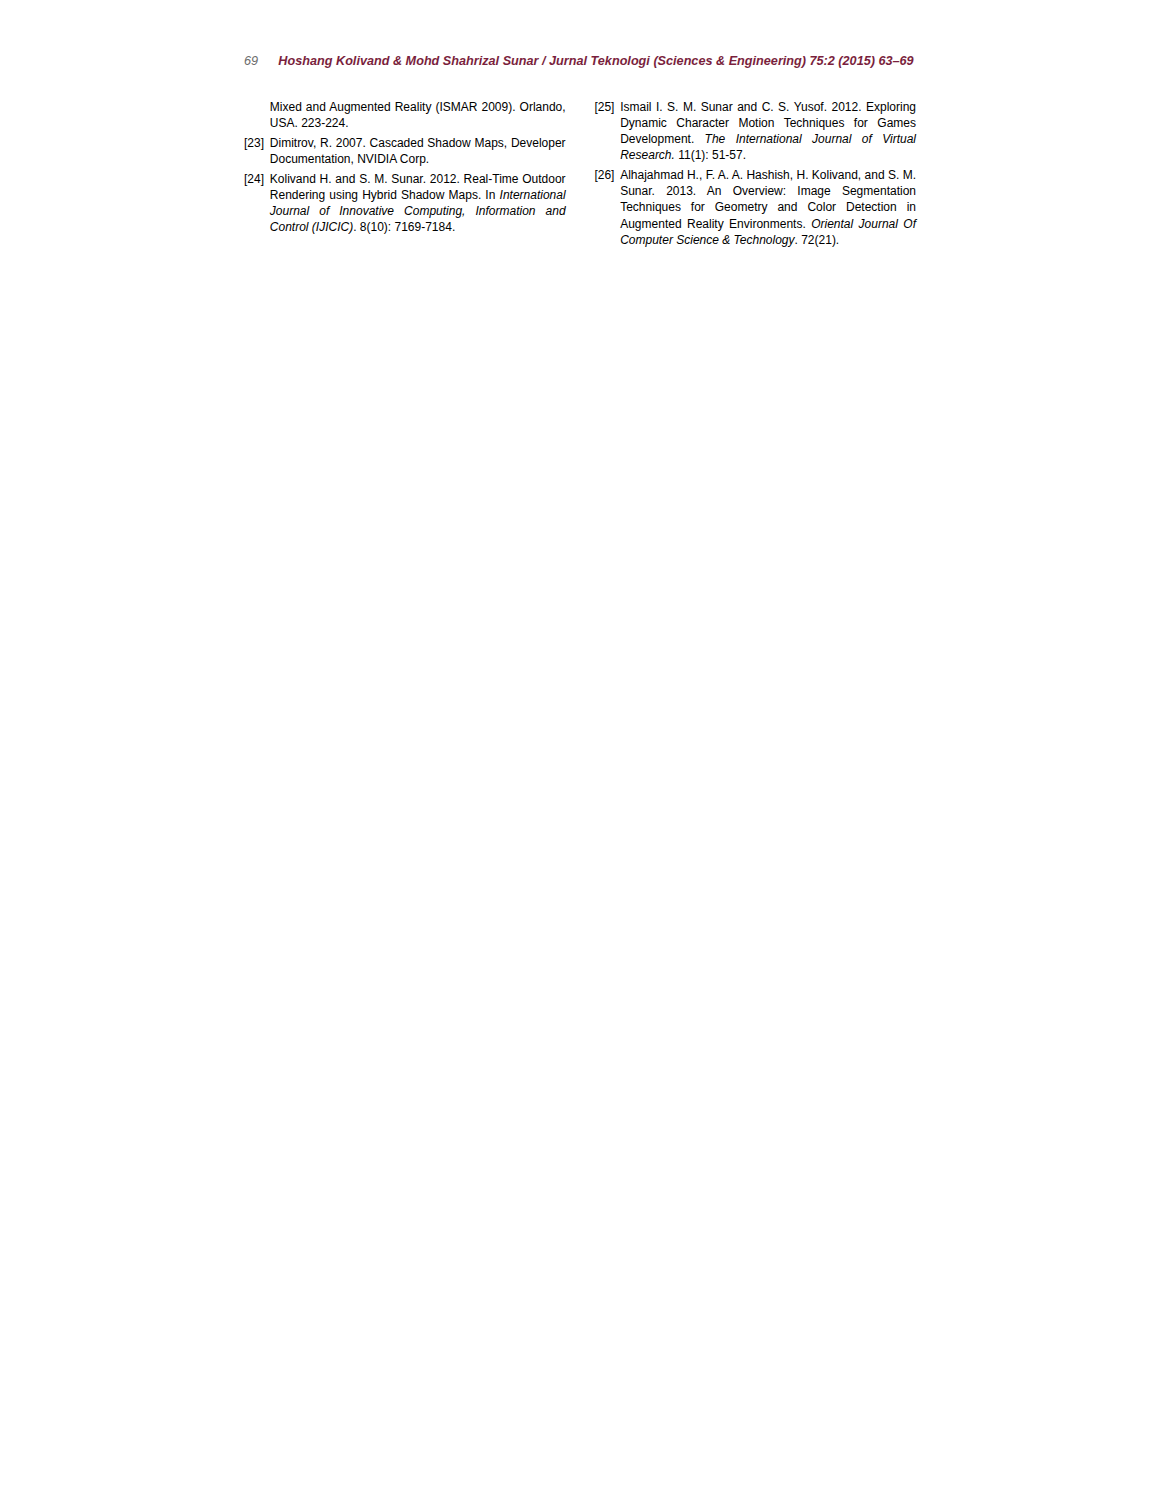69 Hoshang Kolivand & Mohd Shahrizal Sunar / Jurnal Teknologi (Sciences & Engineering) 75:2 (2015) 63–69
Mixed and Augmented Reality (ISMAR 2009). Orlando, USA. 223-224.
[23] Dimitrov, R. 2007. Cascaded Shadow Maps, Developer Documentation, NVIDIA Corp.
[24] Kolivand H. and S. M. Sunar. 2012. Real-Time Outdoor Rendering using Hybrid Shadow Maps. In International Journal of Innovative Computing, Information and Control (IJICIC). 8(10): 7169-7184.
[25] Ismail I. S. M. Sunar and C. S. Yusof. 2012. Exploring Dynamic Character Motion Techniques for Games Development. The International Journal of Virtual Research. 11(1): 51-57.
[26] Alhajahmad H., F. A. A. Hashish, H. Kolivand, and S. M. Sunar. 2013. An Overview: Image Segmentation Techniques for Geometry and Color Detection in Augmented Reality Environments. Oriental Journal Of Computer Science & Technology. 72(21).